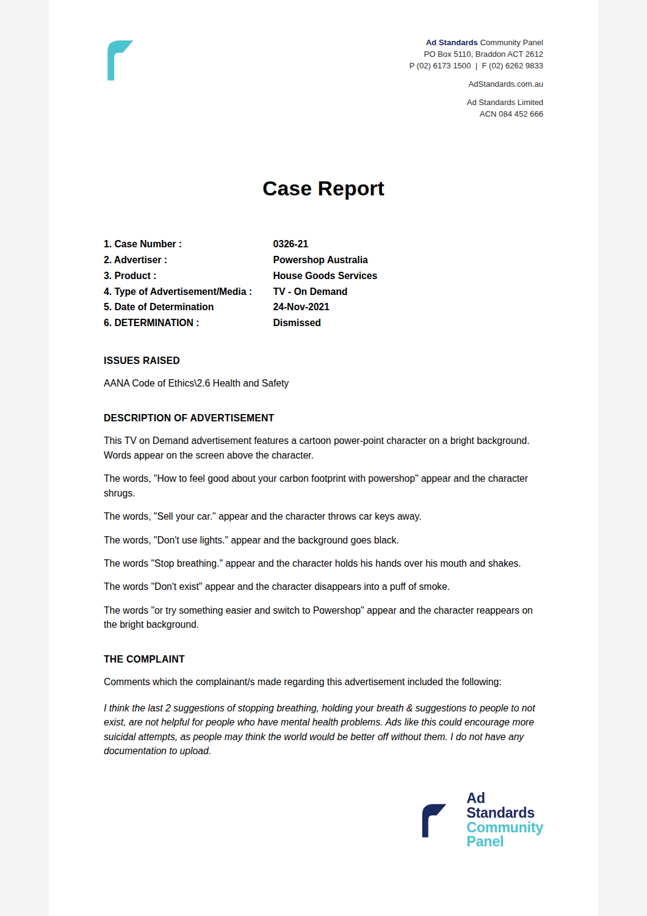Ad Standards Community Panel
PO Box 5110, Braddon ACT 2612
P (02) 6173 1500 | F (02) 6262 9833
AdStandards.com.au
Ad Standards Limited
ACN 084 452 666
Case Report
1. Case Number :
0326-21
2. Advertiser :
Powershop Australia
3. Product :
House Goods Services
4. Type of Advertisement/Media :
TV - On Demand
5. Date of Determination
24-Nov-2021
6. DETERMINATION :
Dismissed
Issues Raised
AANA Code of Ethics\2.6 Health and Safety
Description of Advertisement
This TV on Demand advertisement features a cartoon power-point character on a bright background. Words appear on the screen above the character.
The words, "How to feel good about your carbon footprint with powershop" appear and the character shrugs.
The words, "Sell your car." appear and the character throws car keys away.
The words, "Don't use lights." appear and the background goes black.
The words "Stop breathing." appear and the character holds his hands over his mouth and shakes.
The words "Don't exist" appear and the character disappears into a puff of smoke.
The words "or try something easier and switch to Powershop" appear and the character reappears on the bright background.
The Complaint
Comments which the complainant/s made regarding this advertisement included the following:
I think the last 2 suggestions of stopping breathing, holding your breath & suggestions to people to not exist, are not helpful for people who have mental health problems. Ads like this could encourage more suicidal attempts, as people may think the world would be better off without them. I do not have any documentation to upload.
Ad
Standards
Community
Panel